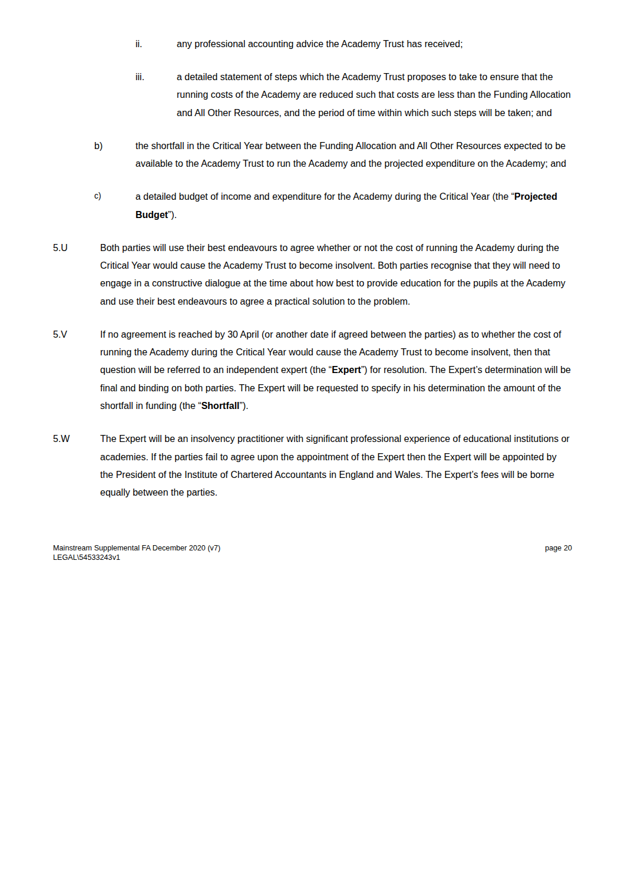ii.
any professional accounting advice the Academy Trust has received;
iii.
a detailed statement of steps which the Academy Trust proposes to take to ensure that the running costs of the Academy are reduced such that costs are less than the Funding Allocation and All Other Resources, and the period of time within which such steps will be taken; and
b)
the shortfall in the Critical Year between the Funding Allocation and All Other Resources expected to be available to the Academy Trust to run the Academy and the projected expenditure on the Academy; and
c)
a detailed budget of income and expenditure for the Academy during the Critical Year (the “Projected Budget”).
5.U
Both parties will use their best endeavours to agree whether or not the cost of running the Academy during the Critical Year would cause the Academy Trust to become insolvent. Both parties recognise that they will need to engage in a constructive dialogue at the time about how best to provide education for the pupils at the Academy and use their best endeavours to agree a practical solution to the problem.
5.V
If no agreement is reached by 30 April (or another date if agreed between the parties) as to whether the cost of running the Academy during the Critical Year would cause the Academy Trust to become insolvent, then that question will be referred to an independent expert (the “Expert”) for resolution. The Expert’s determination will be final and binding on both parties. The Expert will be requested to specify in his determination the amount of the shortfall in funding (the “Shortfall”).
5.W
The Expert will be an insolvency practitioner with significant professional experience of educational institutions or academies. If the parties fail to agree upon the appointment of the Expert then the Expert will be appointed by the President of the Institute of Chartered Accountants in England and Wales. The Expert’s fees will be borne equally between the parties.
Mainstream Supplemental FA December 2020 (v7)
LEGAL\54533243v1
page 20